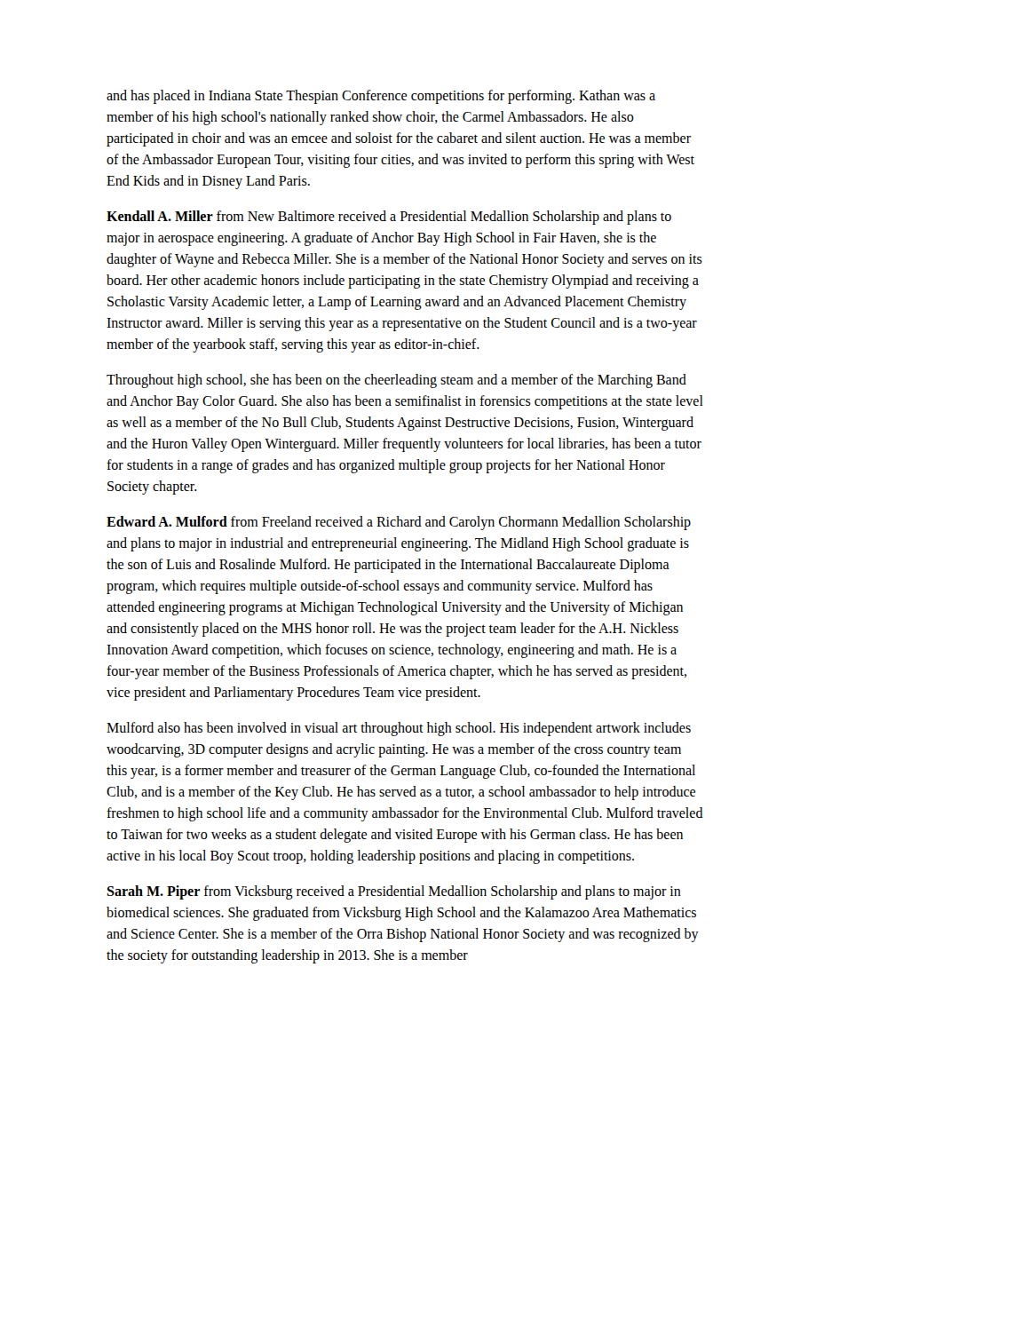and has placed in Indiana State Thespian Conference competitions for performing. Kathan was a member of his high school's nationally ranked show choir, the Carmel Ambassadors. He also participated in choir and was an emcee and soloist for the cabaret and silent auction. He was a member of the Ambassador European Tour, visiting four cities, and was invited to perform this spring with West End Kids and in Disney Land Paris.
Kendall A. Miller from New Baltimore received a Presidential Medallion Scholarship and plans to major in aerospace engineering. A graduate of Anchor Bay High School in Fair Haven, she is the daughter of Wayne and Rebecca Miller. She is a member of the National Honor Society and serves on its board. Her other academic honors include participating in the state Chemistry Olympiad and receiving a Scholastic Varsity Academic letter, a Lamp of Learning award and an Advanced Placement Chemistry Instructor award. Miller is serving this year as a representative on the Student Council and is a two-year member of the yearbook staff, serving this year as editor-in-chief.
Throughout high school, she has been on the cheerleading steam and a member of the Marching Band and Anchor Bay Color Guard. She also has been a semifinalist in forensics competitions at the state level as well as a member of the No Bull Club, Students Against Destructive Decisions, Fusion, Winterguard and the Huron Valley Open Winterguard. Miller frequently volunteers for local libraries, has been a tutor for students in a range of grades and has organized multiple group projects for her National Honor Society chapter.
Edward A. Mulford from Freeland received a Richard and Carolyn Chormann Medallion Scholarship and plans to major in industrial and entrepreneurial engineering. The Midland High School graduate is the son of Luis and Rosalinde Mulford. He participated in the International Baccalaureate Diploma program, which requires multiple outside-of-school essays and community service. Mulford has attended engineering programs at Michigan Technological University and the University of Michigan and consistently placed on the MHS honor roll. He was the project team leader for the A.H. Nickless Innovation Award competition, which focuses on science, technology, engineering and math. He is a four-year member of the Business Professionals of America chapter, which he has served as president, vice president and Parliamentary Procedures Team vice president.
Mulford also has been involved in visual art throughout high school. His independent artwork includes woodcarving, 3D computer designs and acrylic painting. He was a member of the cross country team this year, is a former member and treasurer of the German Language Club, co-founded the International Club, and is a member of the Key Club. He has served as a tutor, a school ambassador to help introduce freshmen to high school life and a community ambassador for the Environmental Club. Mulford traveled to Taiwan for two weeks as a student delegate and visited Europe with his German class. He has been active in his local Boy Scout troop, holding leadership positions and placing in competitions.
Sarah M. Piper from Vicksburg received a Presidential Medallion Scholarship and plans to major in biomedical sciences. She graduated from Vicksburg High School and the Kalamazoo Area Mathematics and Science Center. She is a member of the Orra Bishop National Honor Society and was recognized by the society for outstanding leadership in 2013. She is a member